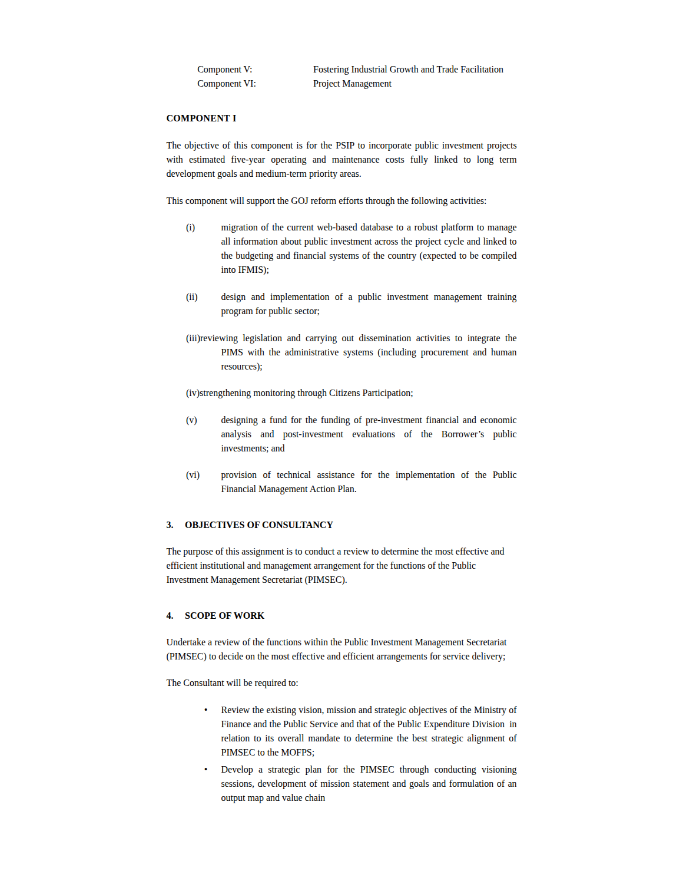Component V: Fostering Industrial Growth and Trade Facilitation
Component VI: Project Management
COMPONENT I
The objective of this component is for the PSIP to incorporate public investment projects with estimated five-year operating and maintenance costs fully linked to long term development goals and medium-term priority areas.
This component will support the GOJ reform efforts through the following activities:
(i) migration of the current web-based database to a robust platform to manage all information about public investment across the project cycle and linked to the budgeting and financial systems of the country (expected to be compiled into IFMIS);
(ii) design and implementation of a public investment management training program for public sector;
(iii)reviewing legislation and carrying out dissemination activities to integrate the PIMS with the administrative systems (including procurement and human resources);
(iv)strengthening monitoring through Citizens Participation;
(v) designing a fund for the funding of pre-investment financial and economic analysis and post-investment evaluations of the Borrower’s public investments; and
(vi) provision of technical assistance for the implementation of the Public Financial Management Action Plan.
3. OBJECTIVES OF CONSULTANCY
The purpose of this assignment is to conduct a review to determine the most effective and efficient institutional and management arrangement for the functions of the Public Investment Management Secretariat (PIMSEC).
4. SCOPE OF WORK
Undertake a review of the functions within the Public Investment Management Secretariat (PIMSEC) to decide on the most effective and efficient arrangements for service delivery;
The Consultant will be required to:
Review the existing vision, mission and strategic objectives of the Ministry of Finance and the Public Service and that of the Public Expenditure Division in relation to its overall mandate to determine the best strategic alignment of PIMSEC to the MOFPS;
Develop a strategic plan for the PIMSEC through conducting visioning sessions, development of mission statement and goals and formulation of an output map and value chain